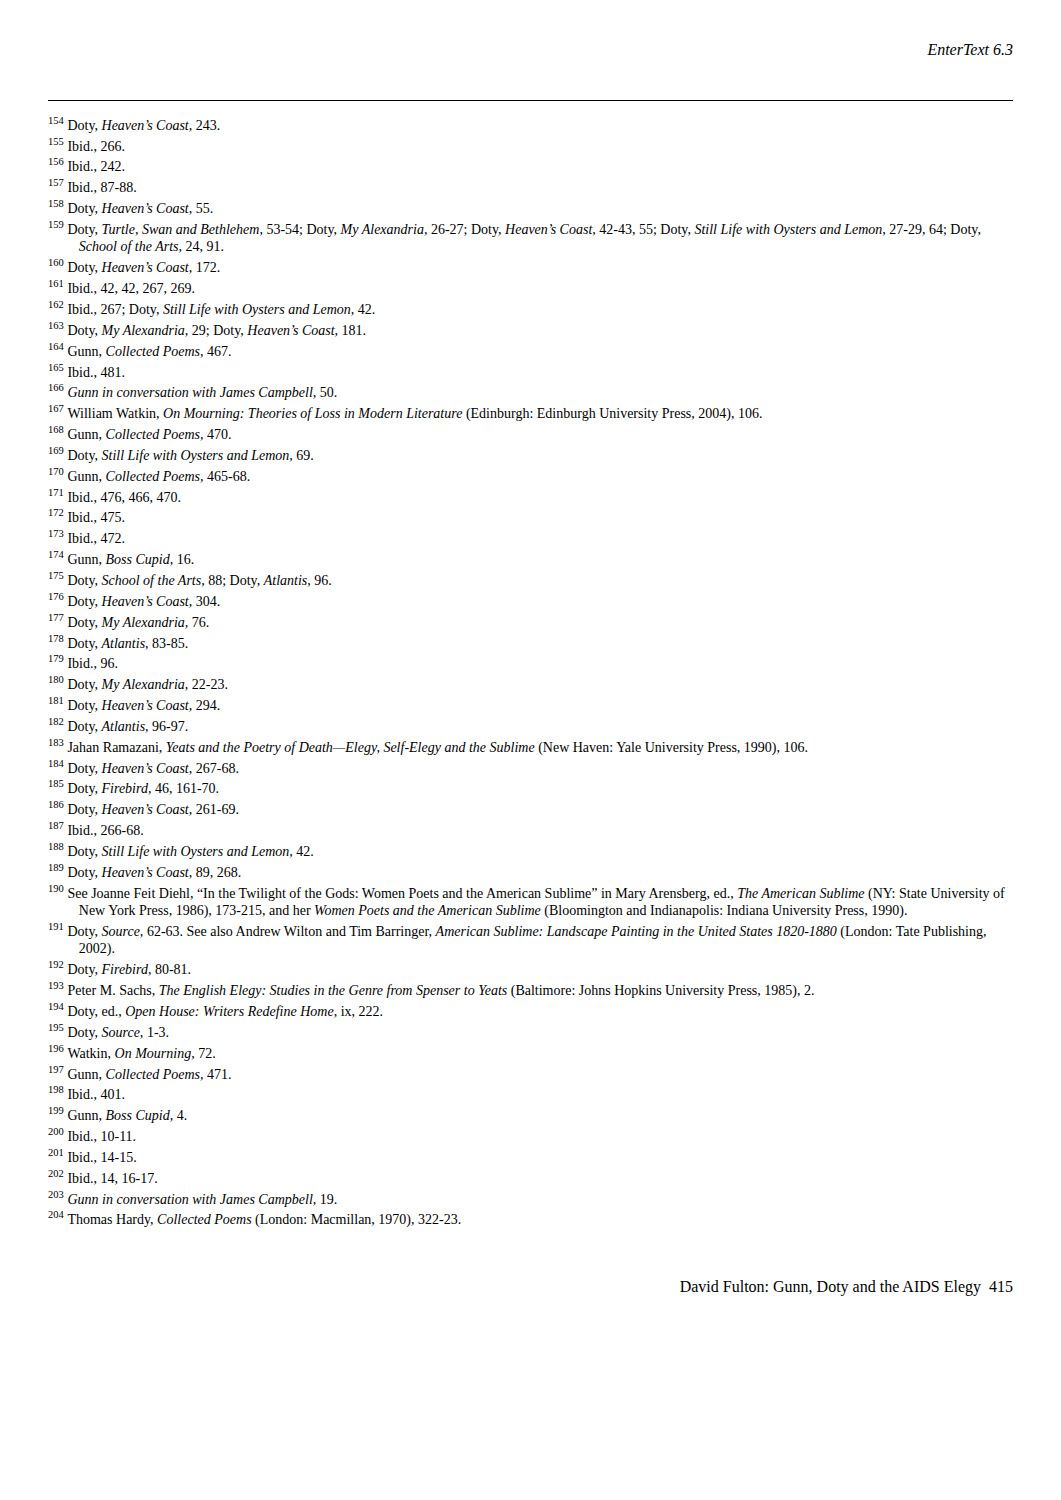EnterText 6.3
Doty, Heaven’s Coast, 243.
Ibid., 266.
Ibid., 242.
Ibid., 87-88.
Doty, Heaven’s Coast, 55.
Doty, Turtle, Swan and Bethlehem, 53-54; Doty, My Alexandria, 26-27; Doty, Heaven’s Coast, 42-43, 55; Doty, Still Life with Oysters and Lemon, 27-29, 64; Doty, School of the Arts, 24, 91.
Doty, Heaven’s Coast, 172.
Ibid., 42, 42, 267, 269.
Ibid., 267; Doty, Still Life with Oysters and Lemon, 42.
Doty, My Alexandria, 29; Doty, Heaven’s Coast, 181.
Gunn, Collected Poems, 467.
Ibid., 481.
Gunn in conversation with James Campbell, 50.
William Watkin, On Mourning: Theories of Loss in Modern Literature (Edinburgh: Edinburgh University Press, 2004), 106.
Gunn, Collected Poems, 470.
Doty, Still Life with Oysters and Lemon, 69.
Gunn, Collected Poems, 465-68.
Ibid., 476, 466, 470.
Ibid., 475.
Ibid., 472.
Gunn, Boss Cupid, 16.
Doty, School of the Arts, 88; Doty, Atlantis, 96.
Doty, Heaven’s Coast, 304.
Doty, My Alexandria, 76.
Doty, Atlantis, 83-85.
Ibid., 96.
Doty, My Alexandria, 22-23.
Doty, Heaven’s Coast, 294.
Doty, Atlantis, 96-97.
Jahan Ramazani, Yeats and the Poetry of Death—Elegy, Self-Elegy and the Sublime (New Haven: Yale University Press, 1990), 106.
Doty, Heaven’s Coast, 267-68.
Doty, Firebird, 46, 161-70.
Doty, Heaven’s Coast, 261-69.
Ibid., 266-68.
Doty, Still Life with Oysters and Lemon, 42.
Doty, Heaven’s Coast, 89, 268.
See Joanne Feit Diehl, “In the Twilight of the Gods: Women Poets and the American Sublime” in Mary Arensberg, ed., The American Sublime (NY: State University of New York Press, 1986), 173-215, and her Women Poets and the American Sublime (Bloomington and Indianapolis: Indiana University Press, 1990).
Doty, Source, 62-63. See also Andrew Wilton and Tim Barringer, American Sublime: Landscape Painting in the United States 1820-1880 (London: Tate Publishing, 2002).
Doty, Firebird, 80-81.
Peter M. Sachs, The English Elegy: Studies in the Genre from Spenser to Yeats (Baltimore: Johns Hopkins University Press, 1985), 2.
Doty, ed., Open House: Writers Redefine Home, ix, 222.
Doty, Source, 1-3.
Watkin, On Mourning, 72.
Gunn, Collected Poems, 471.
Ibid., 401.
Gunn, Boss Cupid, 4.
Ibid., 10-11.
Ibid., 14-15.
Ibid., 14, 16-17.
Gunn in conversation with James Campbell, 19.
Thomas Hardy, Collected Poems (London: Macmillan, 1970), 322-23.
David Fulton: Gunn, Doty and the AIDS Elegy 415